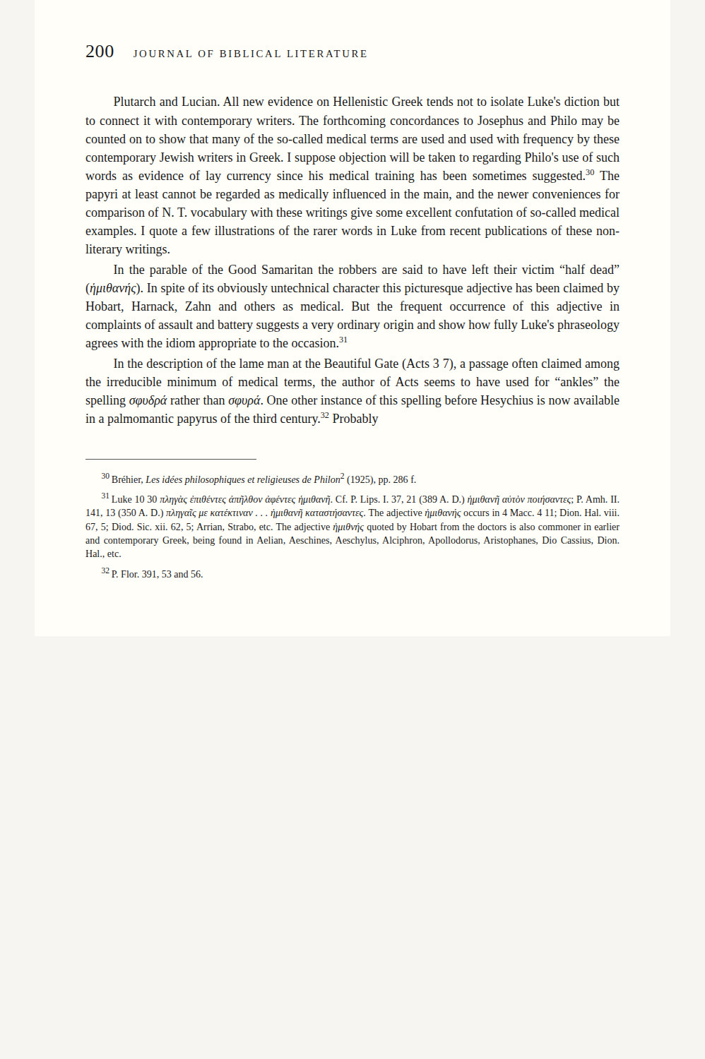200 Journal of Biblical Literature
Plutarch and Lucian. All new evidence on Hellenistic Greek tends not to isolate Luke's diction but to connect it with contemporary writers. The forthcoming concordances to Josephus and Philo may be counted on to show that many of the so-called medical terms are used and used with frequency by these contemporary Jewish writers in Greek. I suppose objection will be taken to regarding Philo's use of such words as evidence of lay currency since his medical training has been sometimes suggested.30 The papyri at least cannot be regarded as medically influenced in the main, and the newer conveniences for comparison of N. T. vocabulary with these writings give some excellent confutation of so-called medical examples. I quote a few illustrations of the rarer words in Luke from recent publications of these non-literary writings.
In the parable of the Good Samaritan the robbers are said to have left their victim “half dead” (ἡμιθανής). In spite of its obviously untechnical character this picturesque adjective has been claimed by Hobart, Harnack, Zahn and others as medical. But the frequent occurrence of this adjective in complaints of assault and battery suggests a very ordinary origin and show how fully Luke's phraseology agrees with the idiom appropriate to the occasion.31
In the description of the lame man at the Beautiful Gate (Acts 3 7), a passage often claimed among the irreducible minimum of medical terms, the author of Acts seems to have used for “ankles” the spelling σφυδρά rather than σφυρά. One other instance of this spelling before Hesychius is now available in a palmomantic papyrus of the third century.32 Probably
30 Bréhier, Les idées philosophiques et religieuses de Philon2 (1925), pp. 286 f.
31 Luke 10 30 πληγὰς ἐπιθέντες ἀπῆλθον ἀφέντες ἡμιθανῆ. Cf. P. Lips. I. 37, 21 (389 A. D.) ἡμιθανῆ αὐτὸν ποιήσαντες; P. Amh. II. 141, 13 (350 A. D.) πληγαῖς με κατέκτιναν . . . ἡμιθανῆ καταστήσαντες. The adjective ἡμιθανής occurs in 4 Macc. 4 11; Dion. Hal. viii. 67, 5; Diod. Sic. xii. 62, 5; Arrian, Strabo, etc. The adjective ἡμιθνής quoted by Hobart from the doctors is also commoner in earlier and contemporary Greek, being found in Aelian, Aeschines, Aeschylus, Alciphron, Apollodorus, Aristophanes, Dio Cassius, Dion. Hal., etc.
32 P. Flor. 391, 53 and 56.